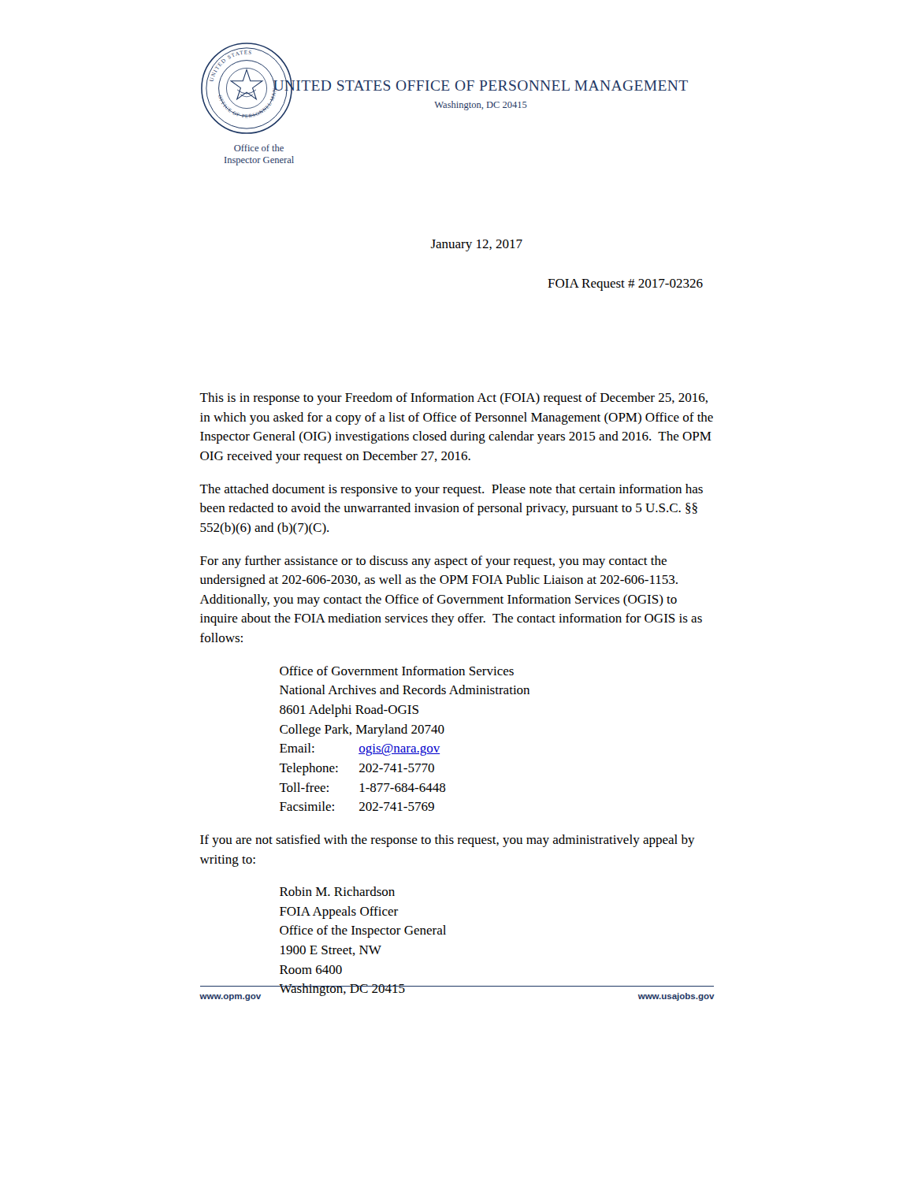UNITED STATES OFFICE OF PERSONNEL MANAGEMENT
UNITED STATES OFFICE OF PERSONNEL MANAGEMENT
Washington, DC 20415
Office of the
Inspector General
January 12, 2017
FOIA Request # 2017-02326
This is in response to your Freedom of Information Act (FOIA) request of December 25, 2016, in which you asked for a copy of a list of Office of Personnel Management (OPM) Office of the Inspector General (OIG) investigations closed during calendar years 2015 and 2016. The OPM OIG received your request on December 27, 2016.
The attached document is responsive to your request. Please note that certain information has been redacted to avoid the unwarranted invasion of personal privacy, pursuant to 5 U.S.C. §§ 552(b)(6) and (b)(7)(C).
For any further assistance or to discuss any aspect of your request, you may contact the undersigned at 202-606-2030, as well as the OPM FOIA Public Liaison at 202-606-1153. Additionally, you may contact the Office of Government Information Services (OGIS) to inquire about the FOIA mediation services they offer. The contact information for OGIS is as follows:
Office of Government Information Services
National Archives and Records Administration
8601 Adelphi Road-OGIS
College Park, Maryland 20740
Email: ogis@nara.gov
Telephone: 202-741-5770
Toll-free: 1-877-684-6448
Facsimile: 202-741-5769
If you are not satisfied with the response to this request, you may administratively appeal by writing to:
Robin M. Richardson
FOIA Appeals Officer
Office of the Inspector General
1900 E Street, NW
Room 6400
Washington, DC 20415
www.opm.gov www.usajobs.gov